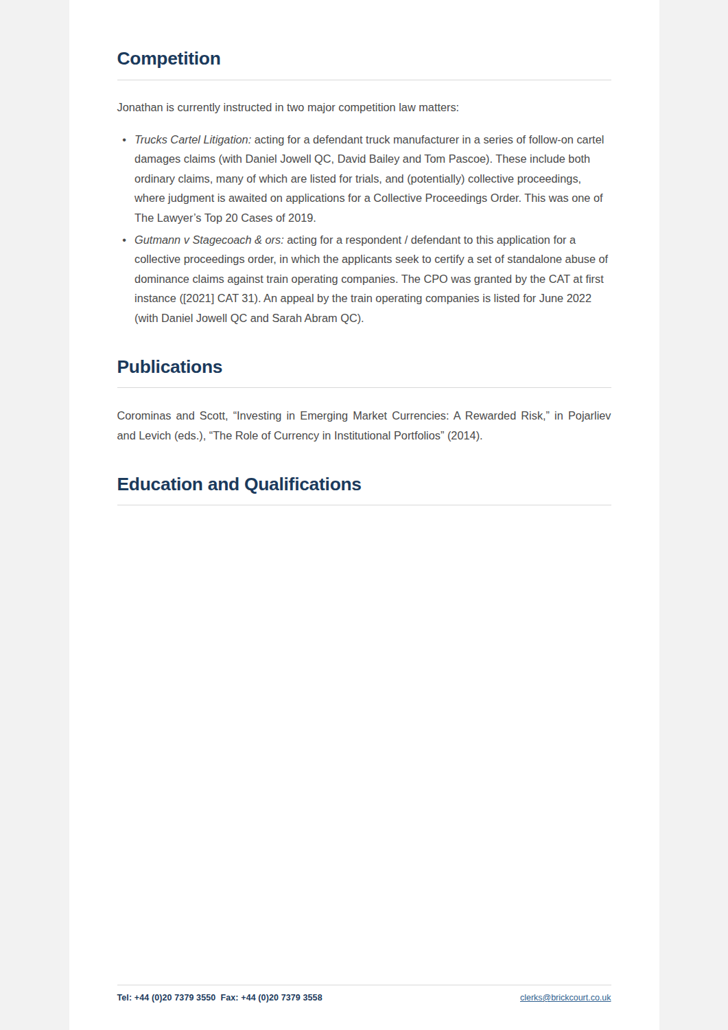Competition
Jonathan is currently instructed in two major competition law matters:
Trucks Cartel Litigation: acting for a defendant truck manufacturer in a series of follow-on cartel damages claims (with Daniel Jowell QC, David Bailey and Tom Pascoe). These include both ordinary claims, many of which are listed for trials, and (potentially) collective proceedings, where judgment is awaited on applications for a Collective Proceedings Order. This was one of The Lawyer’s Top 20 Cases of 2019.
Gutmann v Stagecoach & ors: acting for a respondent / defendant to this application for a collective proceedings order, in which the applicants seek to certify a set of standalone abuse of dominance claims against train operating companies. The CPO was granted by the CAT at first instance ([2021] CAT 31). An appeal by the train operating companies is listed for June 2022 (with Daniel Jowell QC and Sarah Abram QC).
Publications
Corominas and Scott, “Investing in Emerging Market Currencies: A Rewarded Risk,” in Pojarliev and Levich (eds.), “The Role of Currency in Institutional Portfolios” (2014).
Education and Qualifications
Tel: +44 (0)20 7379 3550 Fax: +44 (0)20 7379 3558 clerks@brickcourt.co.uk